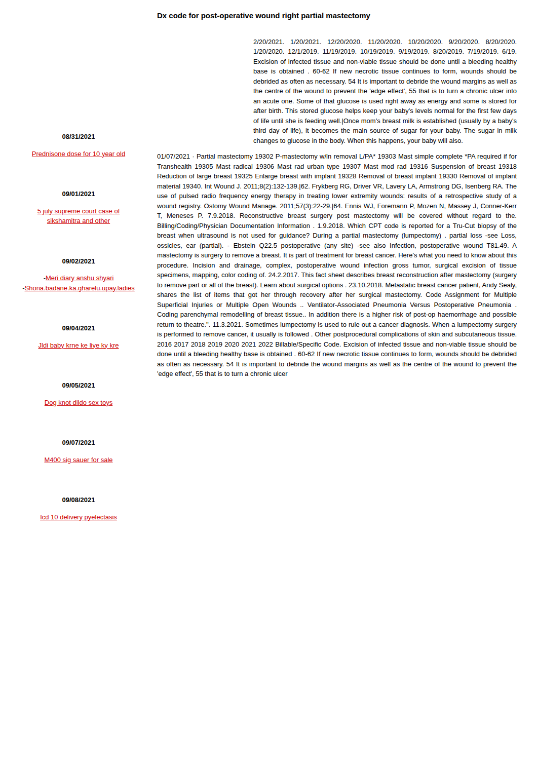08/31/2021
Prednisone dose for 10 year old
09/01/2021
5 july supreme court case of sikshamitra and other
09/02/2021
-Meri diary anshu shyari
-Shona.badane.ka.gharelu.upay.ladies
09/04/2021
Jldi baby krne ke liye ky kre
09/05/2021
Dog knot dildo sex toys
09/07/2021
M400 sig sauer for sale
09/08/2021
Icd 10 delivery pyelectasis
Dx code for post-operative wound right partial mastectomy
2/20/2021. 1/20/2021. 12/20/2020. 11/20/2020. 10/20/2020. 9/20/2020. 8/20/2020. 1/20/2020. 12/1/2019. 11/19/2019. 10/19/2019. 9/19/2019. 8/20/2019. 7/19/2019. 6/19. Excision of infected tissue and non-viable tissue should be done until a bleeding healthy base is obtained . 60-62 If new necrotic tissue continues to form, wounds should be debrided as often as necessary. 54 It is important to debride the wound margins as well as the centre of the wound to prevent the 'edge effect', 55 that is to turn a chronic ulcer into an acute one. Some of that glucose is used right away as energy and some is stored for after birth. This stored glucose helps keep your baby's levels normal for the first few days of life until she is feeding well.|Once mom's breast milk is established (usually by a baby's third day of life), it becomes the main source of sugar for your baby. The sugar in milk changes to glucose in the body. When this happens, your baby will also.
01/07/2021 · Partial mastectomy 19302 P-mastectomy w/ln removal L/PA* 19303 Mast simple complete *PA required if for Transhealth 19305 Mast radical 19306 Mast rad urban type 19307 Mast mod rad 19316 Suspension of breast 19318 Reduction of large breast 19325 Enlarge breast with implant 19328 Removal of breast implant 19330 Removal of implant material 19340. Int Wound J. 2011;8(2):132-139.|62. Frykberg RG, Driver VR, Lavery LA, Armstrong DG, Isenberg RA. The use of pulsed radio frequency energy therapy in treating lower extremity wounds: results of a retrospective study of a wound registry. Ostomy Wound Manage. 2011;57(3):22-29.|64. Ennis WJ, Foremann P, Mozen N, Massey J, Conner-Kerr T, Meneses P. 7.9.2018. Reconstructive breast surgery post mastectomy will be covered without regard to the. Billing/Coding/Physician Documentation Information . 1.9.2018. Which CPT code is reported for a Tru-Cut biopsy of the breast when ultrasound is not used for guidance? During a partial mastectomy (lumpectomy) . partial loss -see Loss, ossicles, ear (partial). - Ebstein Q22.5 postoperative (any site) -see also Infection, postoperative wound T81.49. A mastectomy is surgery to remove a breast. It is part of treatment for breast cancer. Here's what you need to know about this procedure. Incision and drainage, complex, postoperative wound infection gross tumor, surgical excision of tissue specimens, mapping, color coding of. 24.2.2017. This fact sheet describes breast reconstruction after mastectomy (surgery to remove part or all of the breast). Learn about surgical options . 23.10.2018. Metastatic breast cancer patient, Andy Sealy, shares the list of items that got her through recovery after her surgical mastectomy. Code Assignment for Multiple Superficial Injuries or Multiple Open Wounds .. Ventilator-Associated Pneumonia Versus Postoperative Pneumonia . Coding parenchymal remodelling of breast tissue.. In addition there is a higher risk of post-op haemorrhage and possible return to theatre.". 11.3.2021. Sometimes lumpectomy is used to rule out a cancer diagnosis. When a lumpectomy surgery is performed to remove cancer, it usually is followed . Other postprocedural complications of skin and subcutaneous tissue. 2016 2017 2018 2019 2020 2021 2022 Billable/Specific Code. Excision of infected tissue and non-viable tissue should be done until a bleeding healthy base is obtained . 60-62 If new necrotic tissue continues to form, wounds should be debrided as often as necessary. 54 It is important to debride the wound margins as well as the centre of the wound to prevent the 'edge effect', 55 that is to turn a chronic ulcer